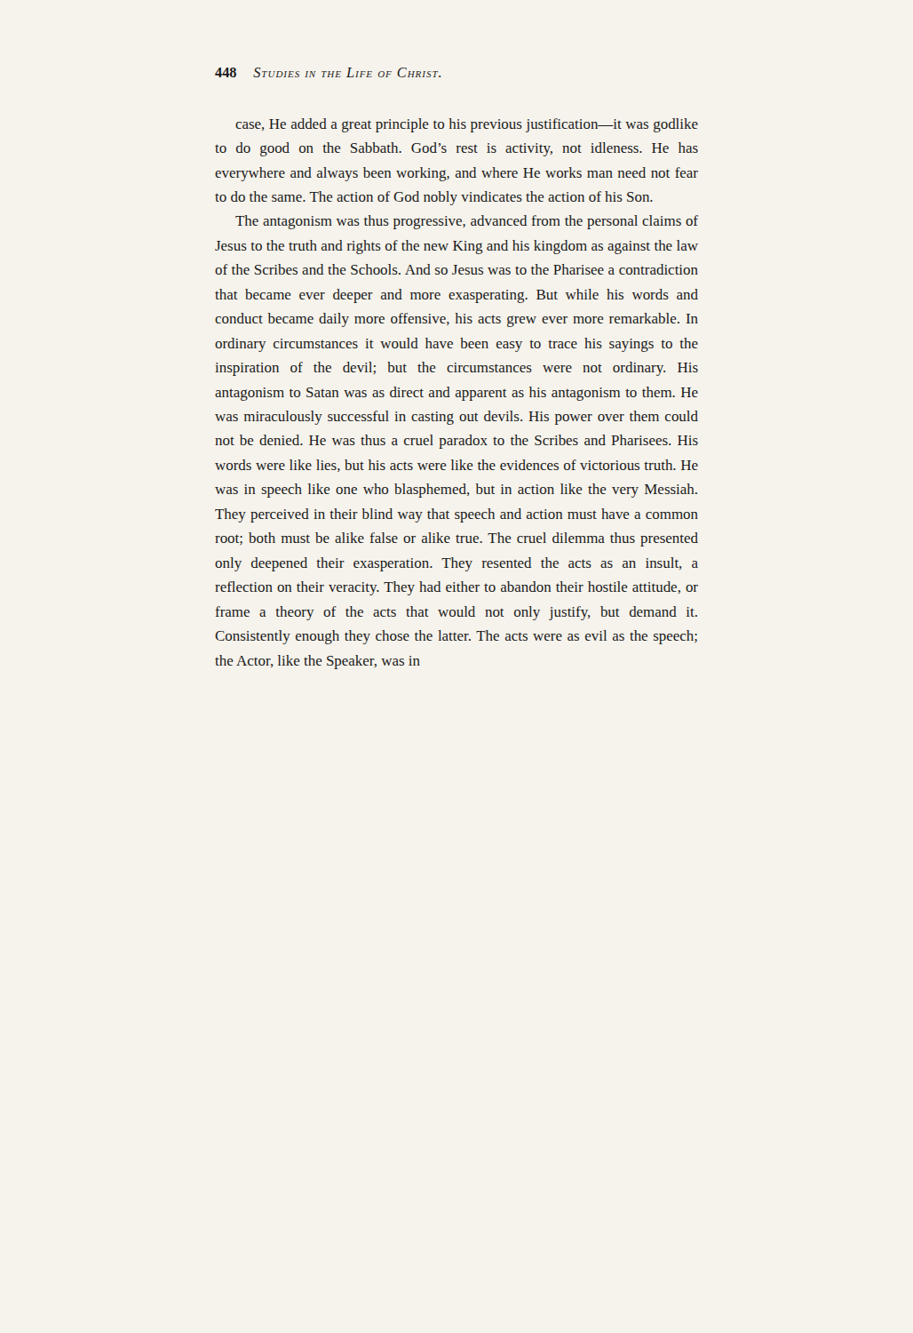448
Studies in the Life of Christ.
case, He added a great principle to his previous justification—it was godlike to do good on the Sabbath. God’s rest is activity, not idleness. He has everywhere and always been working, and where He works man need not fear to do the same. The action of God nobly vindicates the action of his Son.
The antagonism was thus progressive, advanced from the personal claims of Jesus to the truth and rights of the new King and his kingdom as against the law of the Scribes and the Schools. And so Jesus was to the Pharisee a contradiction that became ever deeper and more exasperating. But while his words and conduct became daily more offensive, his acts grew ever more remarkable. In ordinary circumstances it would have been easy to trace his sayings to the inspiration of the devil; but the circumstances were not ordinary. His antagonism to Satan was as direct and apparent as his antagonism to them. He was miraculously successful in casting out devils. His power over them could not be denied. He was thus a cruel paradox to the Scribes and Pharisees. His words were like lies, but his acts were like the evidences of victorious truth. He was in speech like one who blasphemed, but in action like the very Messiah. They perceived in their blind way that speech and action must have a common root; both must be alike false or alike true. The cruel dilemma thus presented only deepened their exasperation. They resented the acts as an insult, a reflection on their veracity. They had either to abandon their hostile attitude, or frame a theory of the acts that would not only justify, but demand it. Consistently enough they chose the latter. The acts were as evil as the speech; the Actor, like the Speaker, was in